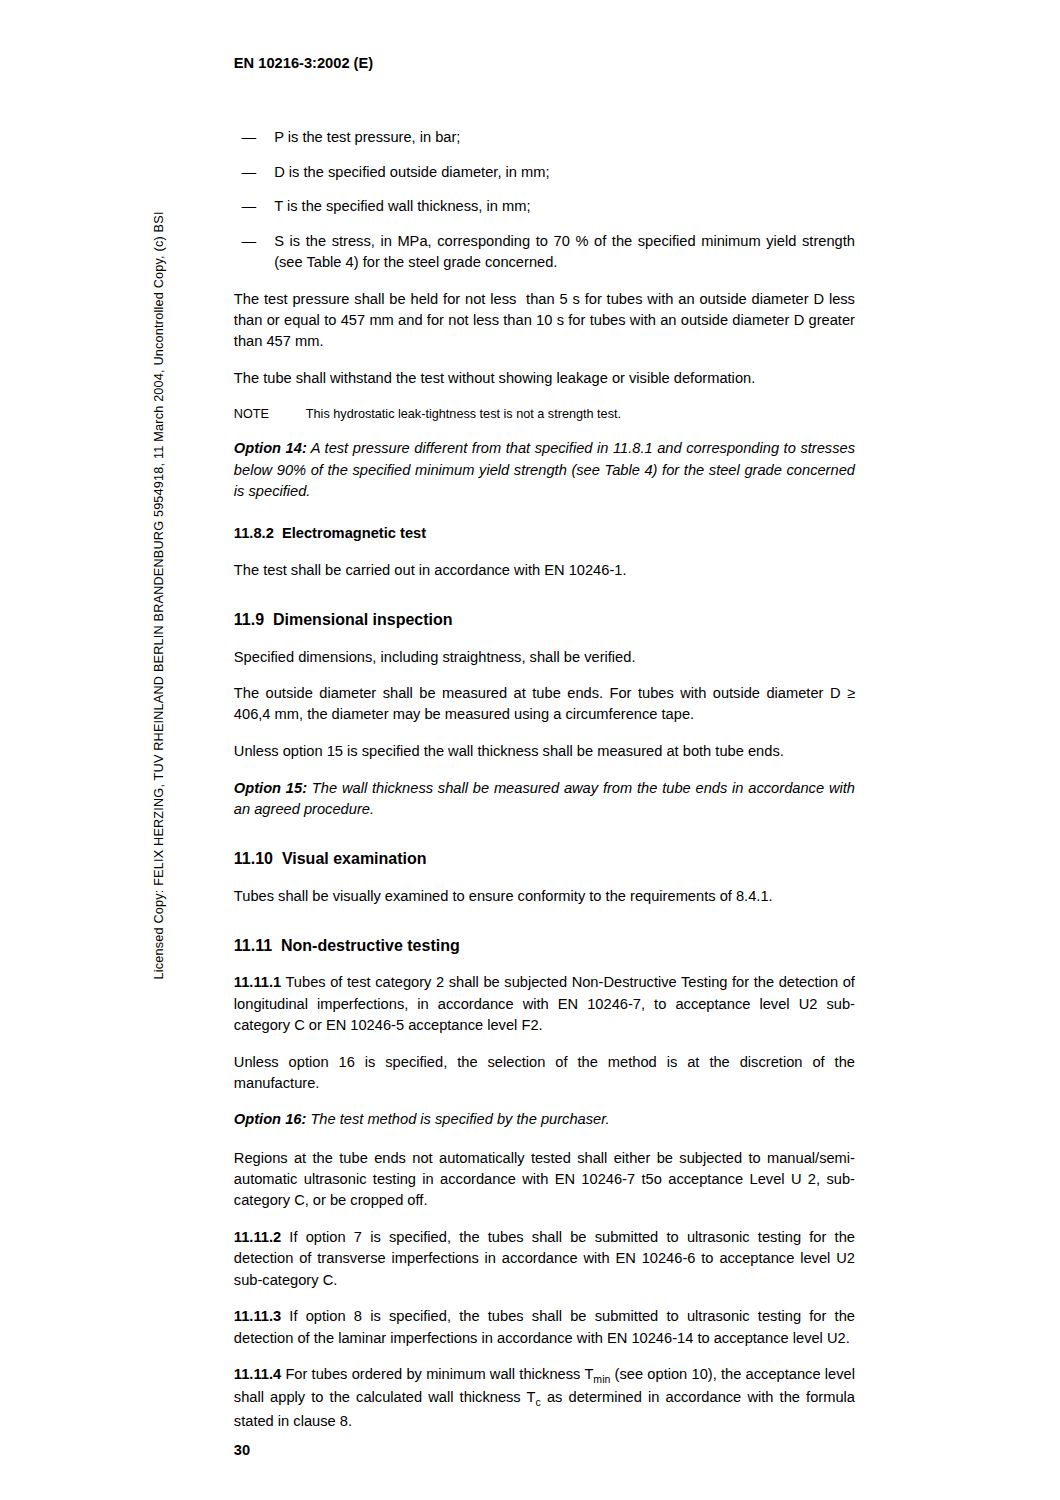Licensed Copy: FELIX HERZING, TUV RHEINLAND BERLIN BRANDENBURG 5954918, 11 March 2004, Uncontrolled Copy, (c) BSI
EN 10216-3:2002 (E)
P is the test pressure, in bar;
D is the specified outside diameter, in mm;
T is the specified wall thickness, in mm;
S is the stress, in MPa, corresponding to 70 % of the specified minimum yield strength (see Table 4) for the steel grade concerned.
The test pressure shall be held for not less than 5 s for tubes with an outside diameter D less than or equal to 457 mm and for not less than 10 s for tubes with an outside diameter D greater than 457 mm.
The tube shall withstand the test without showing leakage or visible deformation.
NOTEThis hydrostatic leak-tightness test is not a strength test.
Option 14: A test pressure different from that specified in 11.8.1 and corresponding to stresses below 90% of the specified minimum yield strength (see Table 4) for the steel grade concerned is specified.
11.8.2 Electromagnetic test
The test shall be carried out in accordance with EN 10246-1.
11.9 Dimensional inspection
Specified dimensions, including straightness, shall be verified.
The outside diameter shall be measured at tube ends. For tubes with outside diameter D ≥ 406,4 mm, the diameter may be measured using a circumference tape.
Unless option 15 is specified the wall thickness shall be measured at both tube ends.
Option 15: The wall thickness shall be measured away from the tube ends in accordance with an agreed procedure.
11.10 Visual examination
Tubes shall be visually examined to ensure conformity to the requirements of 8.4.1.
11.11 Non-destructive testing
11.11.1 Tubes of test category 2 shall be subjected Non-Destructive Testing for the detection of longitudinal imperfections, in accordance with EN 10246-7, to acceptance level U2 sub-category C or EN 10246-5 acceptance level F2.
Unless option 16 is specified, the selection of the method is at the discretion of the manufacture.
Option 16: The test method is specified by the purchaser.
Regions at the tube ends not automatically tested shall either be subjected to manual/semi-automatic ultrasonic testing in accordance with EN 10246-7 t5o acceptance Level U 2, sub-category C, or be cropped off.
11.11.2 If option 7 is specified, the tubes shall be submitted to ultrasonic testing for the detection of transverse imperfections in accordance with EN 10246-6 to acceptance level U2 sub-category C.
11.11.3 If option 8 is specified, the tubes shall be submitted to ultrasonic testing for the detection of the laminar imperfections in accordance with EN 10246-14 to acceptance level U2.
11.11.4 For tubes ordered by minimum wall thickness Tmin (see option 10), the acceptance level shall apply to the calculated wall thickness Tc as determined in accordance with the formula stated in clause 8.
30